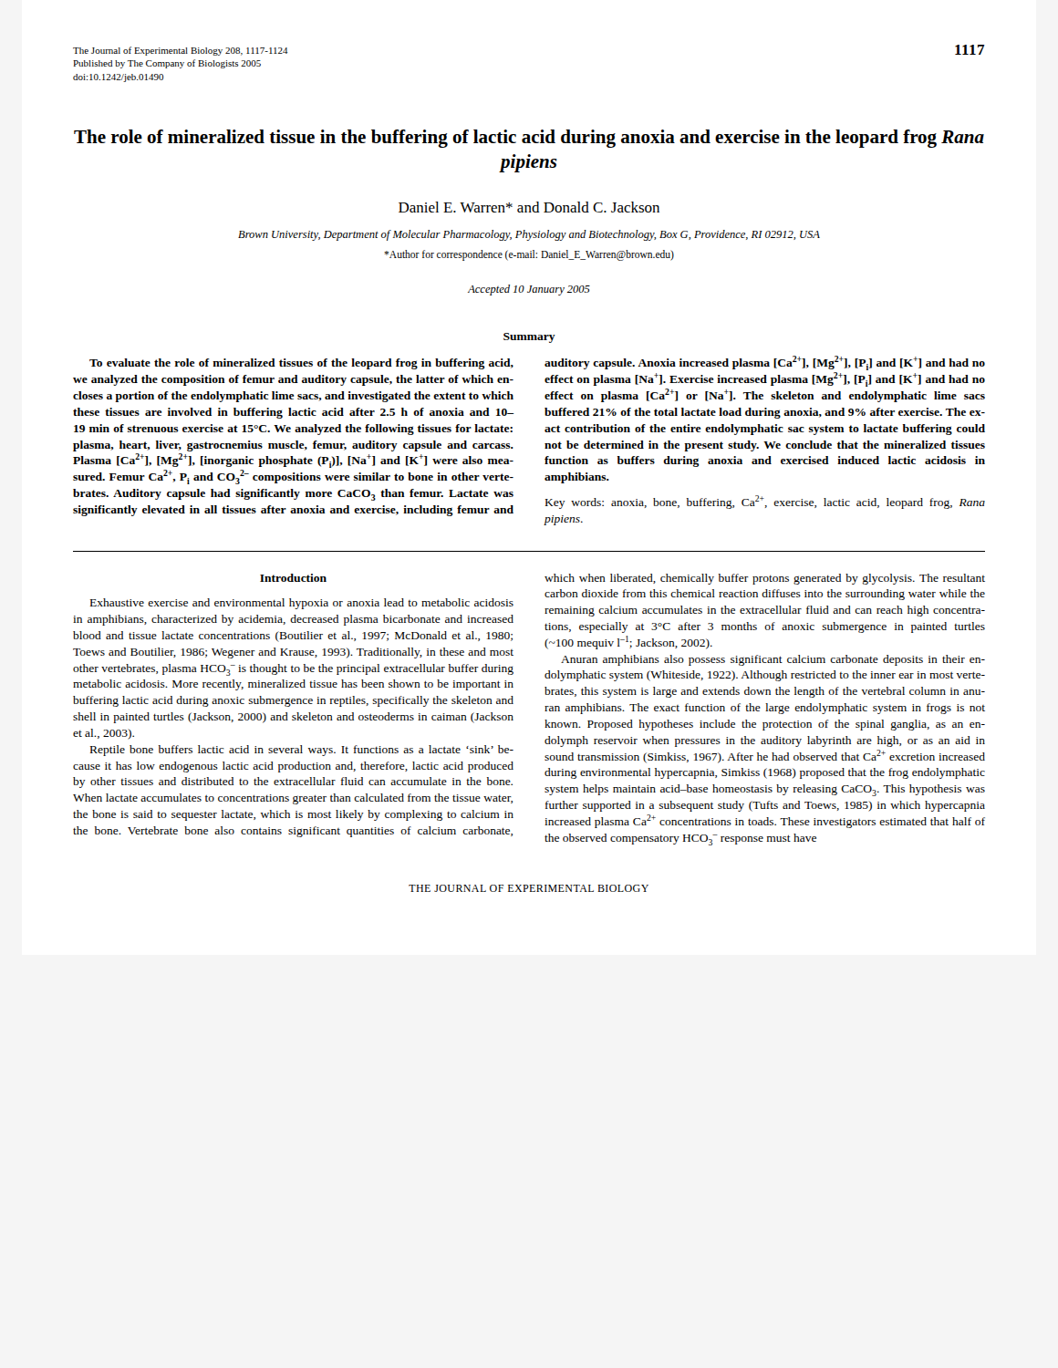1117
The Journal of Experimental Biology 208, 1117-1124
Published by The Company of Biologists 2005
doi:10.1242/jeb.01490
The role of mineralized tissue in the buffering of lactic acid during anoxia and exercise in the leopard frog Rana pipiens
Daniel E. Warren* and Donald C. Jackson
Brown University, Department of Molecular Pharmacology, Physiology and Biotechnology, Box G, Providence, RI 02912, USA
*Author for correspondence (e-mail: Daniel_E_Warren@brown.edu)
Accepted 10 January 2005
Summary
To evaluate the role of mineralized tissues of the leopard frog in buffering acid, we analyzed the composition of femur and auditory capsule, the latter of which encloses a portion of the endolymphatic lime sacs, and investigated the extent to which these tissues are involved in buffering lactic acid after 2.5 h of anoxia and 10–19 min of strenuous exercise at 15°C. We analyzed the following tissues for lactate: plasma, heart, liver, gastrocnemius muscle, femur, auditory capsule and carcass. Plasma [Ca2+], [Mg2+], [inorganic phosphate (Pi)], [Na+] and [K+] were also measured. Femur Ca2+, Pi and CO32– compositions were similar to bone in other vertebrates. Auditory capsule had significantly more CaCO3 than femur. Lactate was significantly elevated in all tissues after anoxia and exercise, including femur and auditory capsule. Anoxia increased plasma [Ca2+], [Mg2+], [Pi] and [K+] and had no effect on plasma [Na+]. Exercise increased plasma [Mg2+], [Pi] and [K+] and had no effect on plasma [Ca2+] or [Na+]. The skeleton and endolymphatic lime sacs buffered 21% of the total lactate load during anoxia, and 9% after exercise. The exact contribution of the entire endolymphatic sac system to lactate buffering could not be determined in the present study. We conclude that the mineralized tissues function as buffers during anoxia and exercised induced lactic acidosis in amphibians.
Key words: anoxia, bone, buffering, Ca2+, exercise, lactic acid, leopard frog, Rana pipiens.
Introduction
Exhaustive exercise and environmental hypoxia or anoxia lead to metabolic acidosis in amphibians, characterized by acidemia, decreased plasma bicarbonate and increased blood and tissue lactate concentrations (Boutilier et al., 1997; McDonald et al., 1980; Toews and Boutilier, 1986; Wegener and Krause, 1993). Traditionally, in these and most other vertebrates, plasma HCO3– is thought to be the principal extracellular buffer during metabolic acidosis. More recently, mineralized tissue has been shown to be important in buffering lactic acid during anoxic submergence in reptiles, specifically the skeleton and shell in painted turtles (Jackson, 2000) and skeleton and osteoderms in caiman (Jackson et al., 2003).
Reptile bone buffers lactic acid in several ways. It functions as a lactate ‘sink’ because it has low endogenous lactic acid production and, therefore, lactic acid produced by other tissues and distributed to the extracellular fluid can accumulate in the bone. When lactate accumulates to concentrations greater than calculated from the tissue water, the bone is said to sequester lactate, which is most likely by complexing to calcium in the bone. Vertebrate bone also contains significant quantities of calcium carbonate, which when liberated, chemically buffer protons generated by glycolysis. The resultant carbon dioxide from this chemical reaction diffuses into the surrounding water while the remaining calcium accumulates in the extracellular fluid and can reach high concentrations, especially at 3°C after 3 months of anoxic submergence in painted turtles (~100 mequiv l–1; Jackson, 2002).
Anuran amphibians also possess significant calcium carbonate deposits in their endolymphatic system (Whiteside, 1922). Although restricted to the inner ear in most vertebrates, this system is large and extends down the length of the vertebral column in anuran amphibians. The exact function of the large endolymphatic system in frogs is not known. Proposed hypotheses include the protection of the spinal ganglia, as an endolymph reservoir when pressures in the auditory labyrinth are high, or as an aid in sound transmission (Simkiss, 1967). After he had observed that Ca2+ excretion increased during environmental hypercapnia, Simkiss (1968) proposed that the frog endolymphatic system helps maintain acid–base homeostasis by releasing CaCO3. This hypothesis was further supported in a subsequent study (Tufts and Toews, 1985) in which hypercapnia increased plasma Ca2+ concentrations in toads. These investigators estimated that half of the observed compensatory HCO3– response must have
THE JOURNAL OF EXPERIMENTAL BIOLOGY